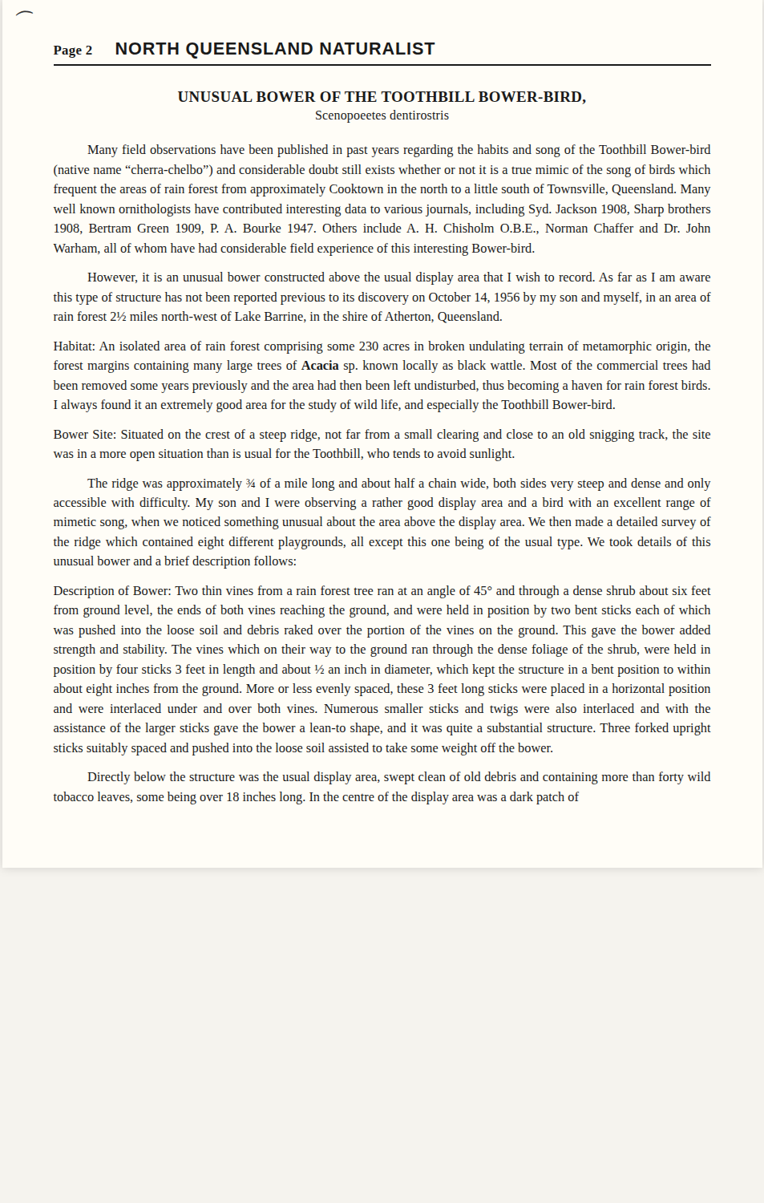⏜
Page 2 NORTH QUEENSLAND NATURALIST
UNUSUAL BOWER OF THE TOOTHBILL BOWER-BIRD,
Scenopoeetes dentirostris
Many field observations have been published in past years regarding the habits and song of the Toothbill Bower-bird (native name “cherra-chelbo”) and considerable doubt still exists whether or not it is a true mimic of the song of birds which frequent the areas of rain forest from approximately Cooktown in the north to a little south of Townsville, Queensland. Many well known ornithologists have contributed interesting data to various journals, including Syd. Jackson 1908, Sharp brothers 1908, Bertram Green 1909, P. A. Bourke 1947. Others include A. H. Chisholm O.B.E., Norman Chaffer and Dr. John Warham, all of whom have had considerable field experience of this interesting Bower-bird.
However, it is an unusual bower constructed above the usual display area that I wish to record. As far as I am aware this type of structure has not been reported previous to its discovery on October 14, 1956 by my son and myself, in an area of rain forest 2½ miles north-west of Lake Barrine, in the shire of Atherton, Queensland.
Habitat: An isolated area of rain forest comprising some 230 acres in broken undulating terrain of metamorphic origin, the forest margins containing many large trees of Acacia sp. known locally as black wattle. Most of the commercial trees had been removed some years previously and the area had then been left undisturbed, thus becoming a haven for rain forest birds. I always found it an extremely good area for the study of wild life, and especially the Toothbill Bower-bird.
Bower Site: Situated on the crest of a steep ridge, not far from a small clearing and close to an old snigging track, the site was in a more open situation than is usual for the Toothbill, who tends to avoid sunlight.
The ridge was approximately ¾ of a mile long and about half a chain wide, both sides very steep and dense and only accessible with difficulty. My son and I were observing a rather good display area and a bird with an excellent range of mimetic song, when we noticed something unusual about the area above the display area. We then made a detailed survey of the ridge which contained eight different playgrounds, all except this one being of the usual type. We took details of this unusual bower and a brief description follows:
Description of Bower: Two thin vines from a rain forest tree ran at an angle of 45° and through a dense shrub about six feet from ground level, the ends of both vines reaching the ground, and were held in position by two bent sticks each of which was pushed into the loose soil and debris raked over the portion of the vines on the ground. This gave the bower added strength and stability. The vines which on their way to the ground ran through the dense foliage of the shrub, were held in position by four sticks 3 feet in length and about ½ an inch in diameter, which kept the structure in a bent position to within about eight inches from the ground. More or less evenly spaced, these 3 feet long sticks were placed in a horizontal position and were interlaced under and over both vines. Numerous smaller sticks and twigs were also interlaced and with the assistance of the larger sticks gave the bower a lean-to shape, and it was quite a substantial structure. Three forked upright sticks suitably spaced and pushed into the loose soil assisted to take some weight off the bower.
Directly below the structure was the usual display area, swept clean of old debris and containing more than forty wild tobacco leaves, some being over 18 inches long. In the centre of the display area was a dark patch of